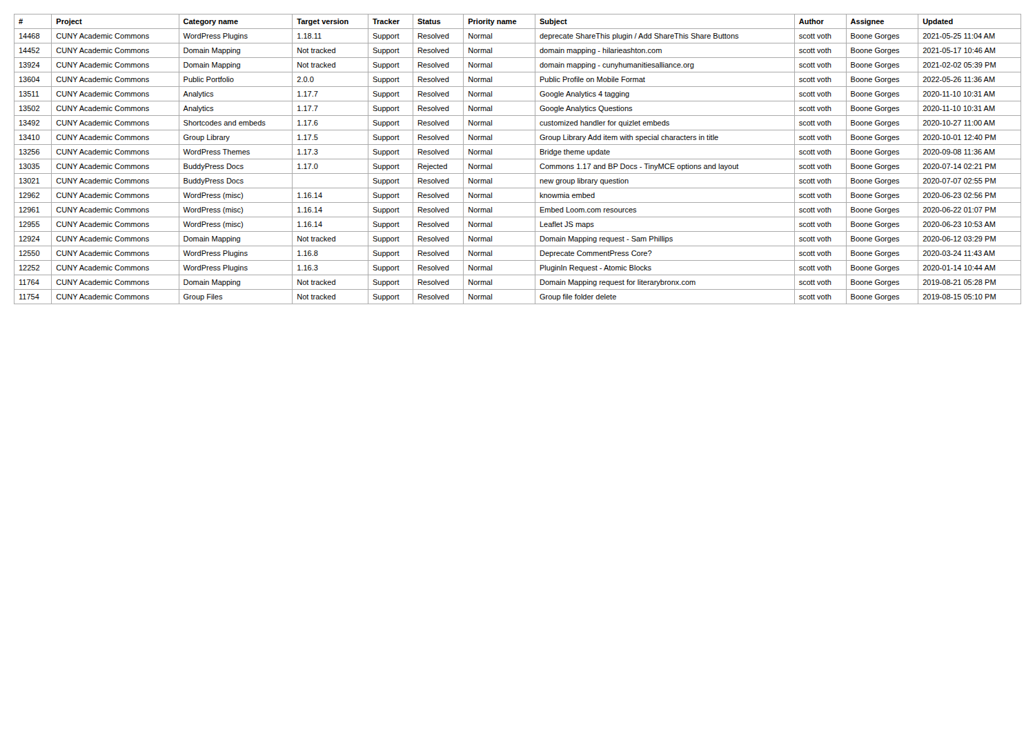| # | Project | Category name | Target version | Tracker | Status | Priority name | Subject | Author | Assignee | Updated |
| --- | --- | --- | --- | --- | --- | --- | --- | --- | --- | --- |
| 14468 | CUNY Academic Commons | WordPress Plugins | 1.18.11 | Support | Resolved | Normal | deprecate ShareThis plugin / Add ShareThis Share Buttons | scott voth | Boone Gorges | 2021-05-25 11:04 AM |
| 14452 | CUNY Academic Commons | Domain Mapping | Not tracked | Support | Resolved | Normal | domain mapping - hilarieashton.com | scott voth | Boone Gorges | 2021-05-17 10:46 AM |
| 13924 | CUNY Academic Commons | Domain Mapping | Not tracked | Support | Resolved | Normal | domain mapping - cunyhumanitiesalliance.org | scott voth | Boone Gorges | 2021-02-02 05:39 PM |
| 13604 | CUNY Academic Commons | Public Portfolio | 2.0.0 | Support | Resolved | Normal | Public Profile on Mobile Format | scott voth | Boone Gorges | 2022-05-26 11:36 AM |
| 13511 | CUNY Academic Commons | Analytics | 1.17.7 | Support | Resolved | Normal | Google Analytics 4 tagging | scott voth | Boone Gorges | 2020-11-10 10:31 AM |
| 13502 | CUNY Academic Commons | Analytics | 1.17.7 | Support | Resolved | Normal | Google Analytics Questions | scott voth | Boone Gorges | 2020-11-10 10:31 AM |
| 13492 | CUNY Academic Commons | Shortcodes and embeds | 1.17.6 | Support | Resolved | Normal | customized handler for quizlet embeds | scott voth | Boone Gorges | 2020-10-27 11:00 AM |
| 13410 | CUNY Academic Commons | Group Library | 1.17.5 | Support | Resolved | Normal | Group Library Add item with special characters in title | scott voth | Boone Gorges | 2020-10-01 12:40 PM |
| 13256 | CUNY Academic Commons | WordPress Themes | 1.17.3 | Support | Resolved | Normal | Bridge theme update | scott voth | Boone Gorges | 2020-09-08 11:36 AM |
| 13035 | CUNY Academic Commons | BuddyPress Docs | 1.17.0 | Support | Rejected | Normal | Commons 1.17 and BP Docs - TinyMCE options and layout | scott voth | Boone Gorges | 2020-07-14 02:21 PM |
| 13021 | CUNY Academic Commons | BuddyPress Docs | | Support | Resolved | Normal | new group library question | scott voth | Boone Gorges | 2020-07-07 02:55 PM |
| 12962 | CUNY Academic Commons | WordPress (misc) | 1.16.14 | Support | Resolved | Normal | knowmia embed | scott voth | Boone Gorges | 2020-06-23 02:56 PM |
| 12961 | CUNY Academic Commons | WordPress (misc) | 1.16.14 | Support | Resolved | Normal | Embed Loom.com resources | scott voth | Boone Gorges | 2020-06-22 01:07 PM |
| 12955 | CUNY Academic Commons | WordPress (misc) | 1.16.14 | Support | Resolved | Normal | Leaflet JS maps | scott voth | Boone Gorges | 2020-06-23 10:53 AM |
| 12924 | CUNY Academic Commons | Domain Mapping | Not tracked | Support | Resolved | Normal | Domain Mapping request - Sam Phillips | scott voth | Boone Gorges | 2020-06-12 03:29 PM |
| 12550 | CUNY Academic Commons | WordPress Plugins | 1.16.8 | Support | Resolved | Normal | Deprecate CommentPress Core? | scott voth | Boone Gorges | 2020-03-24 11:43 AM |
| 12252 | CUNY Academic Commons | WordPress Plugins | 1.16.3 | Support | Resolved | Normal | PluginIn Request - Atomic Blocks | scott voth | Boone Gorges | 2020-01-14 10:44 AM |
| 11764 | CUNY Academic Commons | Domain Mapping | Not tracked | Support | Resolved | Normal | Domain Mapping request for literarybronx.com | scott voth | Boone Gorges | 2019-08-21 05:28 PM |
| 11754 | CUNY Academic Commons | Group Files | Not tracked | Support | Resolved | Normal | Group file folder delete | scott voth | Boone Gorges | 2019-08-15 05:10 PM |